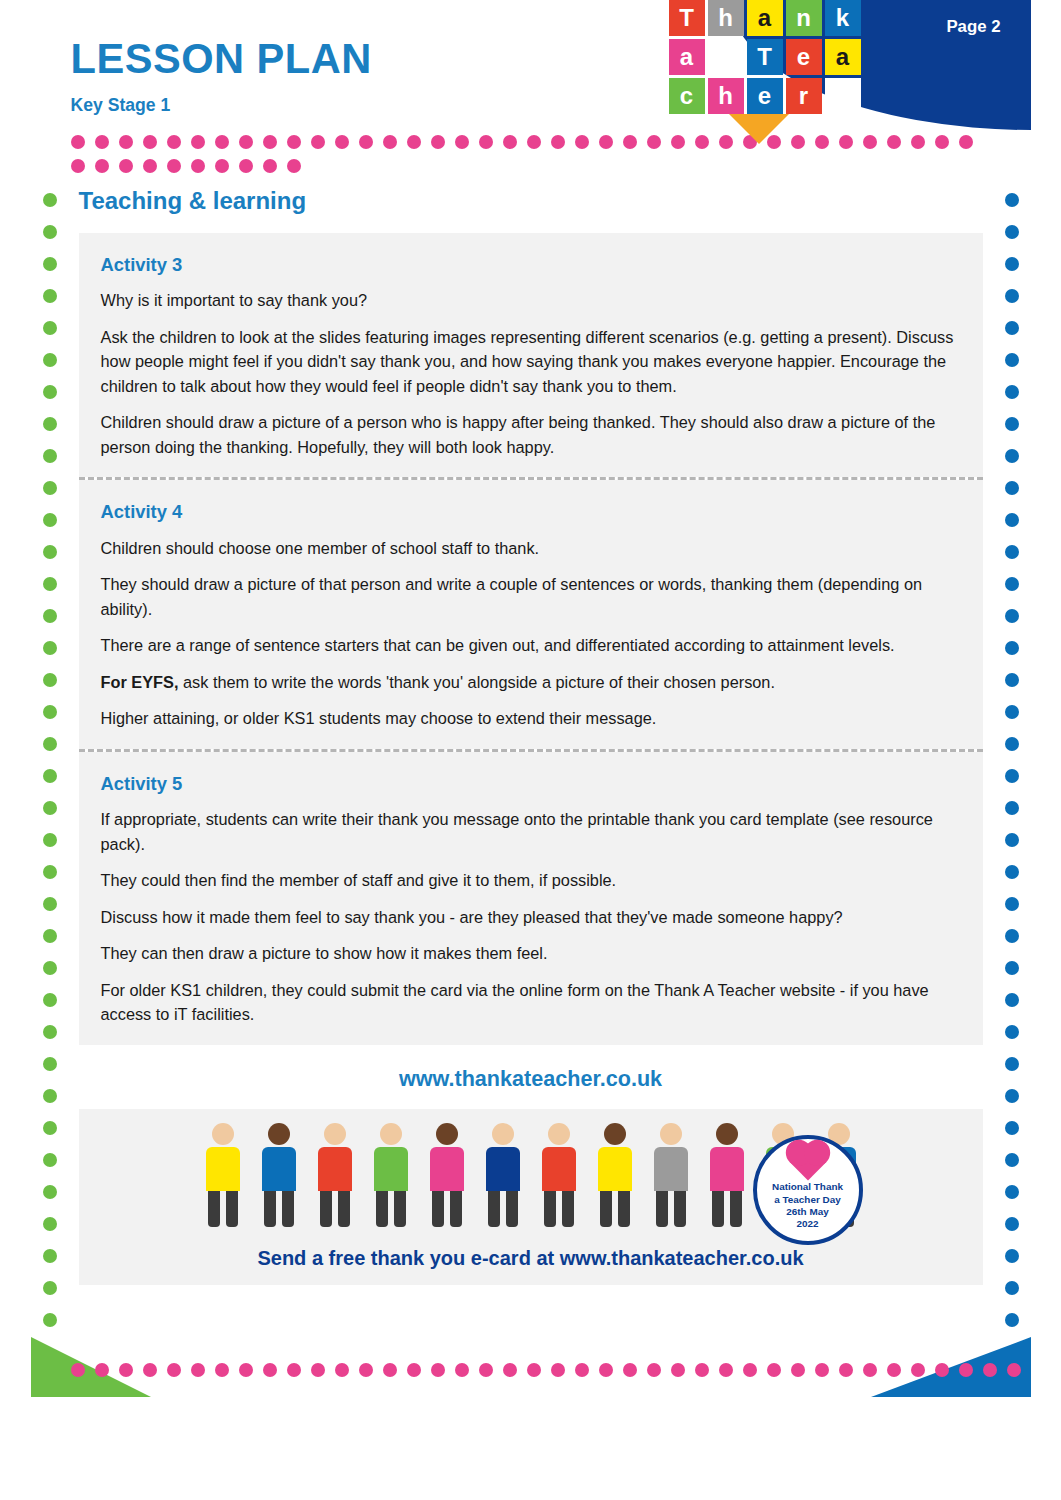Page 2
LESSON PLAN
Key Stage 1
T
h
a
n
k
a
T
e
a
c
h
e
r
★
Teaching & learning
Activity 3
Why is it important to say thank you?
Ask the children to look at the slides featuring images representing different scenarios (e.g. getting a present). Discuss how people might feel if you didn't say thank you, and how saying thank you makes everyone happier. Encourage the children to talk about how they would feel if people didn't say thank you to them.
Children should draw a picture of a person who is happy after being thanked. They should also draw a picture of the person doing the thanking. Hopefully, they will both look happy.
Activity 4
Children should choose one member of school staff to thank.
They should draw a picture of that person and write a couple of sentences or words, thanking them (depending on ability).
There are a range of sentence starters that can be given out, and differentiated according to attainment levels.
For EYFS, ask them to write the words 'thank you' alongside a picture of their chosen person.
Higher attaining, or older KS1 students may choose to extend their message.
Activity 5
If appropriate, students can write their thank you message onto the printable thank you card template (see resource pack).
They could then find the member of staff and give it to them, if possible.
Discuss how it made them feel to say thank you - are they pleased that they've made someone happy?
They can then draw a picture to show how it makes them feel.
For older KS1 children, they could submit the card via the online form on the Thank A Teacher website - if you have access to iT facilities.
www.thankateacher.co.uk
Send a free thank you e-card at www.thankateacher.co.uk
National Thank
a Teacher Day
26th May
2022